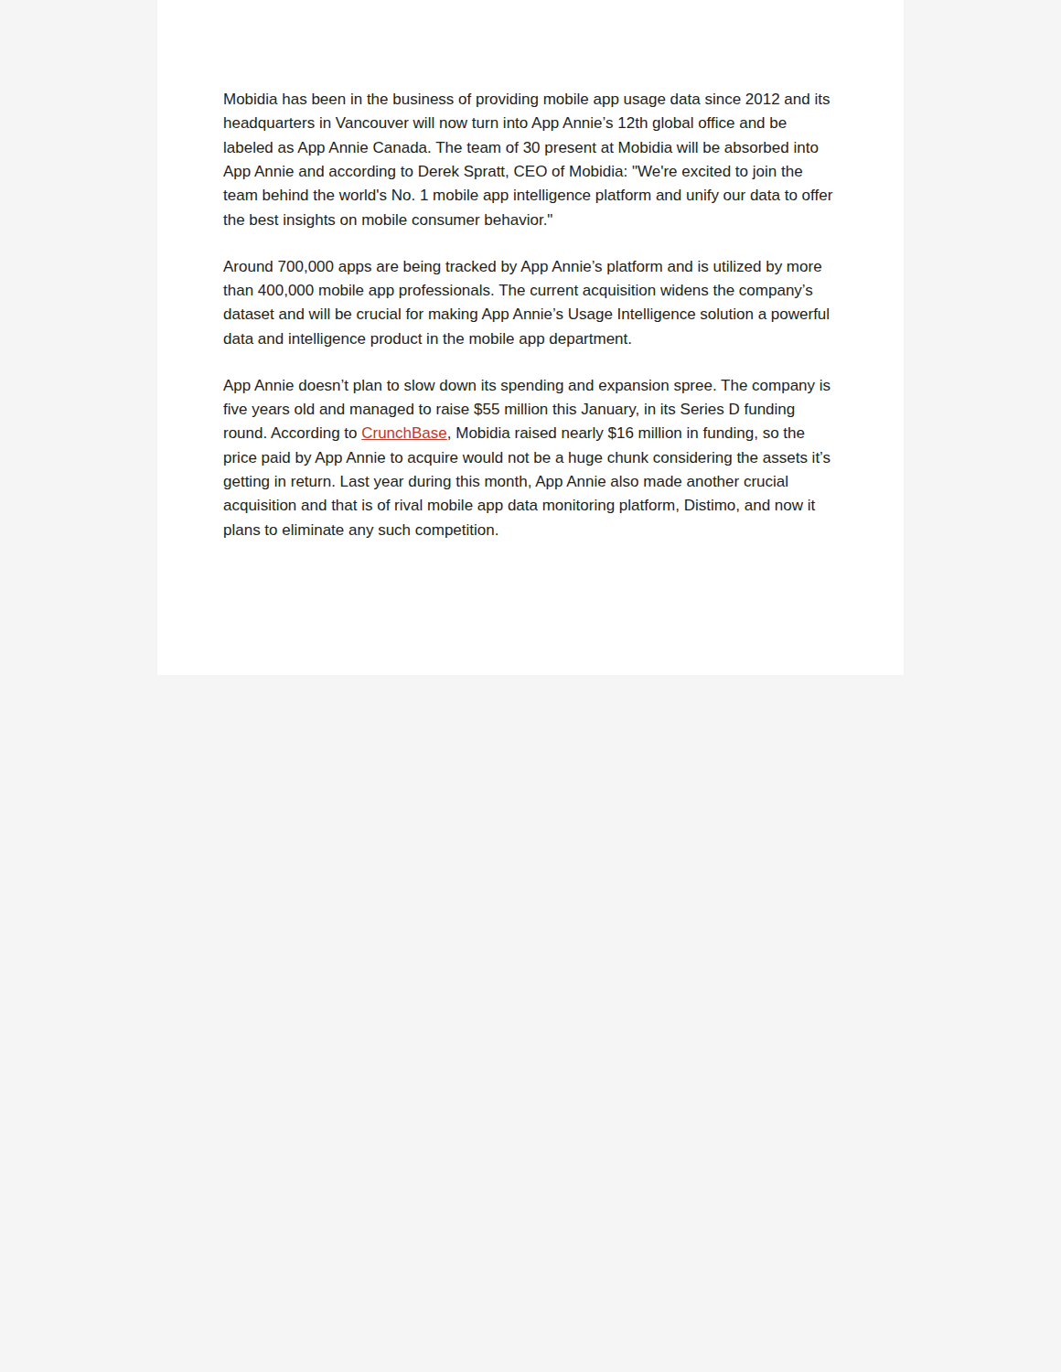Mobidia has been in the business of providing mobile app usage data since 2012 and its headquarters in Vancouver will now turn into App Annie’s 12th global office and be labeled as App Annie Canada. The team of 30 present at Mobidia will be absorbed into App Annie and according to Derek Spratt, CEO of Mobidia: "We're excited to join the team behind the world's No. 1 mobile app intelligence platform and unify our data to offer the best insights on mobile consumer behavior."
Around 700,000 apps are being tracked by App Annie’s platform and is utilized by more than 400,000 mobile app professionals. The current acquisition widens the company’s dataset and will be crucial for making App Annie’s Usage Intelligence solution a powerful data and intelligence product in the mobile app department.
App Annie doesn’t plan to slow down its spending and expansion spree. The company is five years old and managed to raise $55 million this January, in its Series D funding round. According to CrunchBase, Mobidia raised nearly $16 million in funding, so the price paid by App Annie to acquire would not be a huge chunk considering the assets it’s getting in return. Last year during this month, App Annie also made another crucial acquisition and that is of rival mobile app data monitoring platform, Distimo, and now it plans to eliminate any such competition.